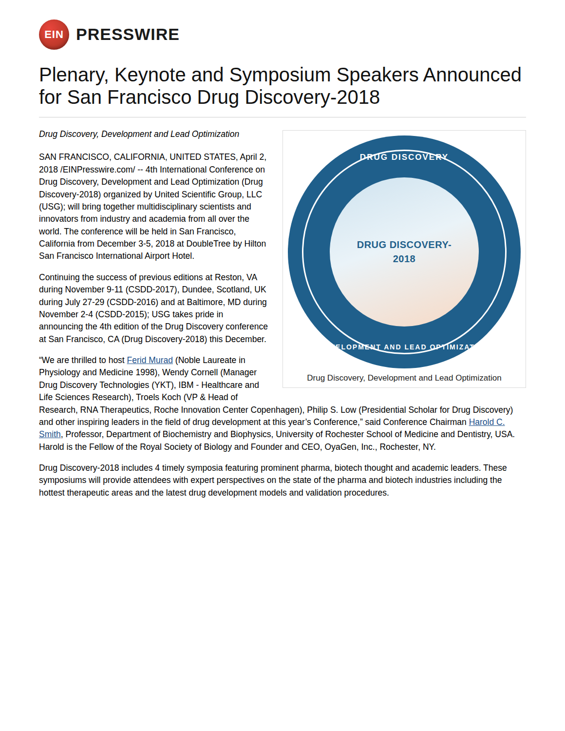EIN
PRESSWIRE
Plenary, Keynote and Symposium Speakers Announced for San Francisco Drug Discovery-2018
DRUG DISCOVERY
DRUG DISCOVERY-2018
DEVELOPMENT AND LEAD OPTIMIZATION
Drug Discovery, Development and Lead Optimization
Drug Discovery, Development and Lead Optimization
SAN FRANCISCO, CALIFORNIA, UNITED STATES, April 2, 2018 /EINPresswire.com/ -- 4th International Conference on Drug Discovery, Development and Lead Optimization (Drug Discovery-2018) organized by United Scientific Group, LLC (USG); will bring together multidisciplinary scientists and innovators from industry and academia from all over the world. The conference will be held in San Francisco, California from December 3-5, 2018 at DoubleTree by Hilton San Francisco International Airport Hotel.
Continuing the success of previous editions at Reston, VA during November 9-11 (CSDD-2017), Dundee, Scotland, UK during July 27-29 (CSDD-2016) and at Baltimore, MD during November 2-4 (CSDD-2015); USG takes pride in announcing the 4th edition of the Drug Discovery conference at San Francisco, CA (Drug Discovery-2018) this December.
“We are thrilled to host Ferid Murad (Noble Laureate in Physiology and Medicine 1998), Wendy Cornell (Manager Drug Discovery Technologies (YKT), IBM - Healthcare and Life Sciences Research), Troels Koch (VP & Head of Research, RNA Therapeutics, Roche Innovation Center Copenhagen), Philip S. Low (Presidential Scholar for Drug Discovery) and other inspiring leaders in the field of drug development at this year’s Conference,” said Conference Chairman Harold C. Smith, Professor, Department of Biochemistry and Biophysics, University of Rochester School of Medicine and Dentistry, USA. Harold is the Fellow of the Royal Society of Biology and Founder and CEO, OyaGen, Inc., Rochester, NY.
Drug Discovery-2018 includes 4 timely symposia featuring prominent pharma, biotech thought and academic leaders. These symposiums will provide attendees with expert perspectives on the state of the pharma and biotech industries including the hottest therapeutic areas and the latest drug development models and validation procedures.